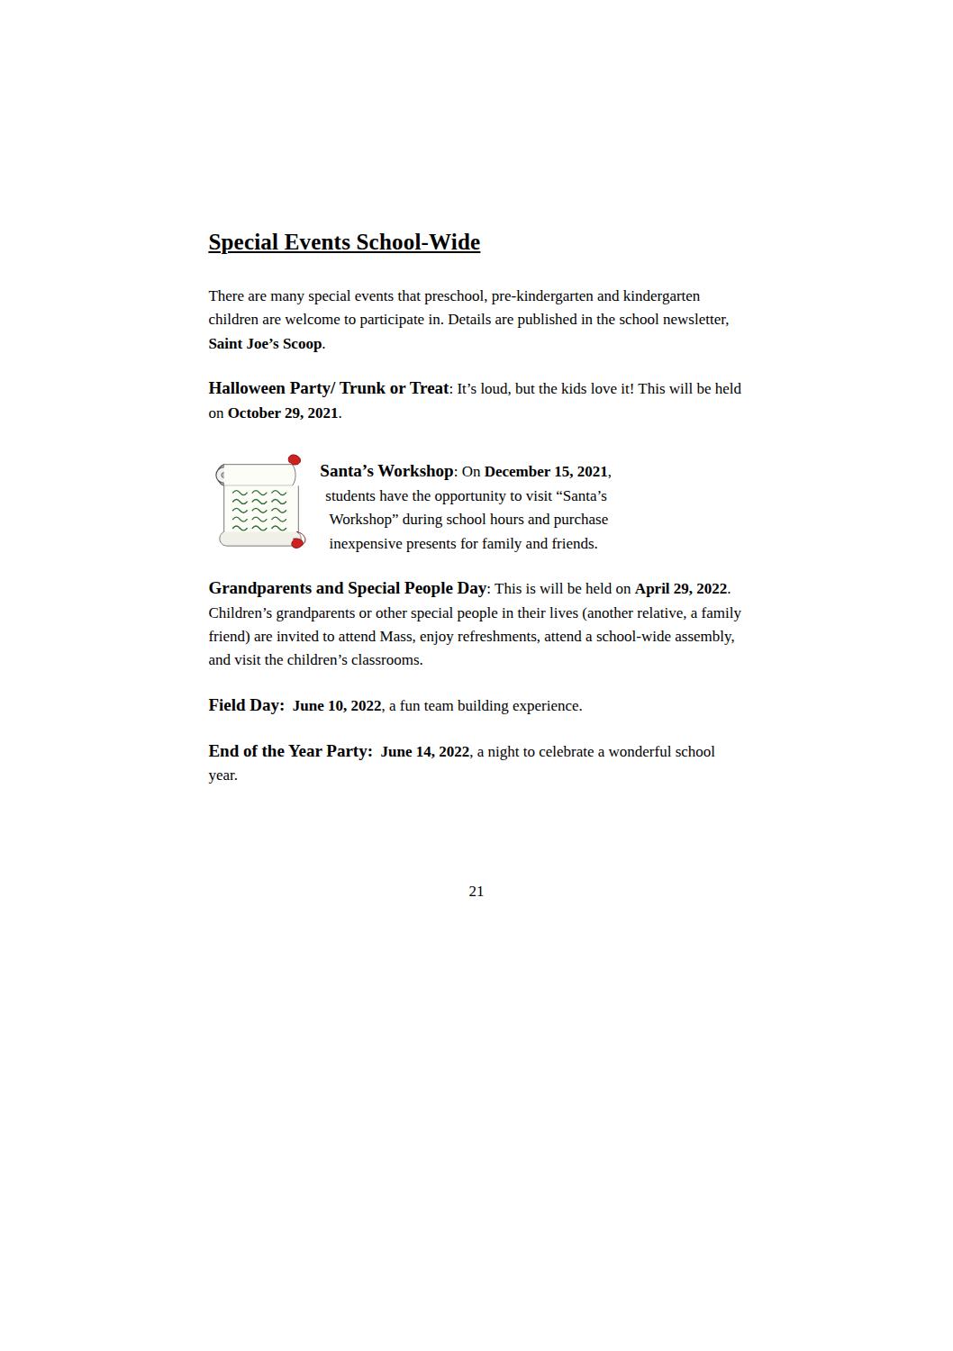Special Events School-Wide
There are many special events that preschool, pre-kindergarten and kindergarten children are welcome to participate in. Details are published in the school newsletter, Saint Joe’s Scoop.
Halloween Party/ Trunk or Treat: It’s loud, but the kids love it! This will be held on October 29, 2021.
Santa’s Workshop: On December 15, 2021,
students have the opportunity to visit “Santa’s Workshop” during school hours and purchase inexpensive presents for family and friends.
Grandparents and Special People Day: This is will be held on April 29, 2022. Children’s grandparents or other special people in their lives (another relative, a family friend) are invited to attend Mass, enjoy refreshments, attend a school-wide assembly, and visit the children’s classrooms.
Field Day: June 10, 2022, a fun team building experience.
End of the Year Party: June 14, 2022, a night to celebrate a wonderful school year.
21